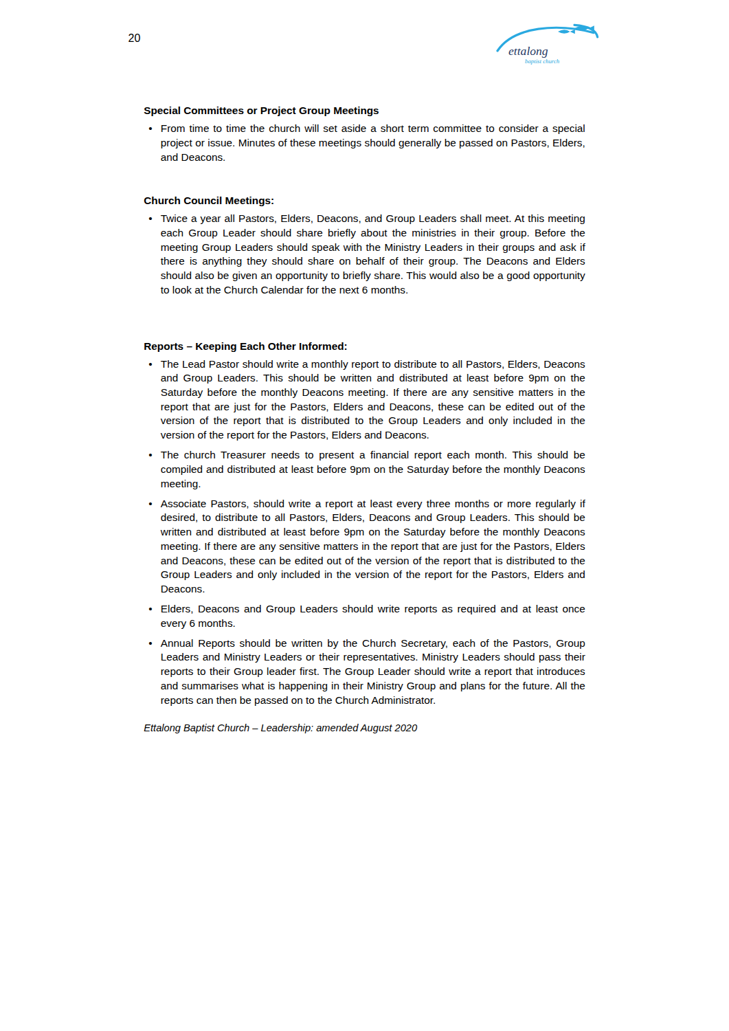20
ettalong baptist church
Special Committees or Project Group Meetings
From time to time the church will set aside a short term committee to consider a special project or issue. Minutes of these meetings should generally be passed on Pastors, Elders, and Deacons.
Church Council Meetings:
Twice a year all Pastors, Elders, Deacons, and Group Leaders shall meet. At this meeting each Group Leader should share briefly about the ministries in their group. Before the meeting Group Leaders should speak with the Ministry Leaders in their groups and ask if there is anything they should share on behalf of their group. The Deacons and Elders should also be given an opportunity to briefly share. This would also be a good opportunity to look at the Church Calendar for the next 6 months.
Reports – Keeping Each Other Informed:
The Lead Pastor should write a monthly report to distribute to all Pastors, Elders, Deacons and Group Leaders. This should be written and distributed at least before 9pm on the Saturday before the monthly Deacons meeting. If there are any sensitive matters in the report that are just for the Pastors, Elders and Deacons, these can be edited out of the version of the report that is distributed to the Group Leaders and only included in the version of the report for the Pastors, Elders and Deacons.
The church Treasurer needs to present a financial report each month. This should be compiled and distributed at least before 9pm on the Saturday before the monthly Deacons meeting.
Associate Pastors, should write a report at least every three months or more regularly if desired, to distribute to all Pastors, Elders, Deacons and Group Leaders. This should be written and distributed at least before 9pm on the Saturday before the monthly Deacons meeting. If there are any sensitive matters in the report that are just for the Pastors, Elders and Deacons, these can be edited out of the version of the report that is distributed to the Group Leaders and only included in the version of the report for the Pastors, Elders and Deacons.
Elders, Deacons and Group Leaders should write reports as required and at least once every 6 months.
Annual Reports should be written by the Church Secretary, each of the Pastors, Group Leaders and Ministry Leaders or their representatives. Ministry Leaders should pass their reports to their Group leader first. The Group Leader should write a report that introduces and summarises what is happening in their Ministry Group and plans for the future. All the reports can then be passed on to the Church Administrator.
Ettalong Baptist Church – Leadership: amended August 2020